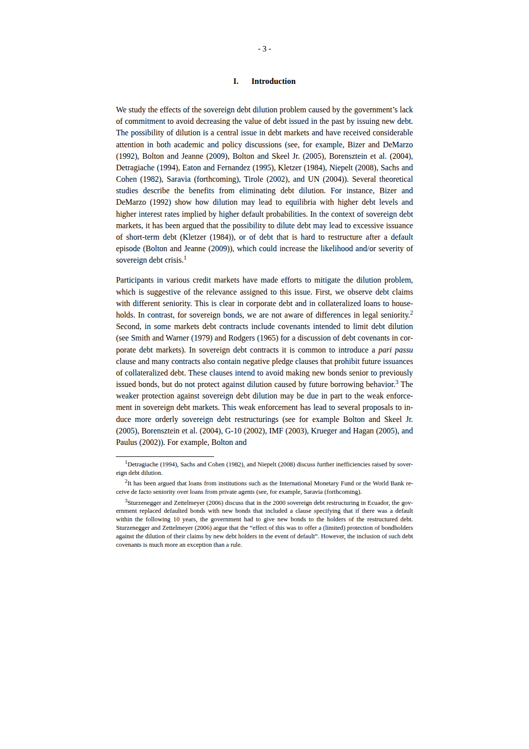- 3 -
I. Introduction
We study the effects of the sovereign debt dilution problem caused by the government’s lack of commitment to avoid decreasing the value of debt issued in the past by issuing new debt. The possibility of dilution is a central issue in debt markets and have received considerable attention in both academic and policy discussions (see, for example, Bizer and DeMarzo (1992), Bolton and Jeanne (2009), Bolton and Skeel Jr. (2005), Borensztein et al. (2004), Detragiache (1994), Eaton and Fernandez (1995), Kletzer (1984), Niepelt (2008), Sachs and Cohen (1982), Saravia (forthcoming), Tirole (2002), and UN (2004)). Several theoretical studies describe the benefits from eliminating debt dilution. For instance, Bizer and DeMarzo (1992) show how dilution may lead to equilibria with higher debt levels and higher interest rates implied by higher default probabilities. In the context of sovereign debt markets, it has been argued that the possibility to dilute debt may lead to excessive issuance of short-term debt (Kletzer (1984)), or of debt that is hard to restructure after a default episode (Bolton and Jeanne (2009)), which could increase the likelihood and/or severity of sovereign debt crisis.1
Participants in various credit markets have made efforts to mitigate the dilution problem, which is suggestive of the relevance assigned to this issue. First, we observe debt claims with different seniority. This is clear in corporate debt and in collateralized loans to households. In contrast, for sovereign bonds, we are not aware of differences in legal seniority.2 Second, in some markets debt contracts include covenants intended to limit debt dilution (see Smith and Warner (1979) and Rodgers (1965) for a discussion of debt covenants in corporate debt markets). In sovereign debt contracts it is common to introduce a pari passu clause and many contracts also contain negative pledge clauses that prohibit future issuances of collateralized debt. These clauses intend to avoid making new bonds senior to previously issued bonds, but do not protect against dilution caused by future borrowing behavior.3 The weaker protection against sovereign debt dilution may be due in part to the weak enforcement in sovereign debt markets. This weak enforcement has lead to several proposals to induce more orderly sovereign debt restructurings (see for example Bolton and Skeel Jr. (2005), Borensztein et al. (2004), G-10 (2002), IMF (2003), Krueger and Hagan (2005), and Paulus (2002)). For example, Bolton and
1Detragiache (1994), Sachs and Cohen (1982), and Niepelt (2008) discuss further inefficiencies raised by sovereign debt dilution.
2It has been argued that loans from institutions such as the International Monetary Fund or the World Bank receive de facto seniority over loans from private agents (see, for example, Saravia (forthcoming).
3Sturzenegger and Zettelmeyer (2006) discuss that in the 2000 sovereign debt restructuring in Ecuador, the government replaced defaulted bonds with new bonds that included a clause specifying that if there was a default within the following 10 years, the government had to give new bonds to the holders of the restructured debt. Sturzenegger and Zettelmeyer (2006) argue that the “effect of this was to offer a (limited) protection of bondholders against the dilution of their claims by new debt holders in the event of default”. However, the inclusion of such debt covenants is much more an exception than a rule.